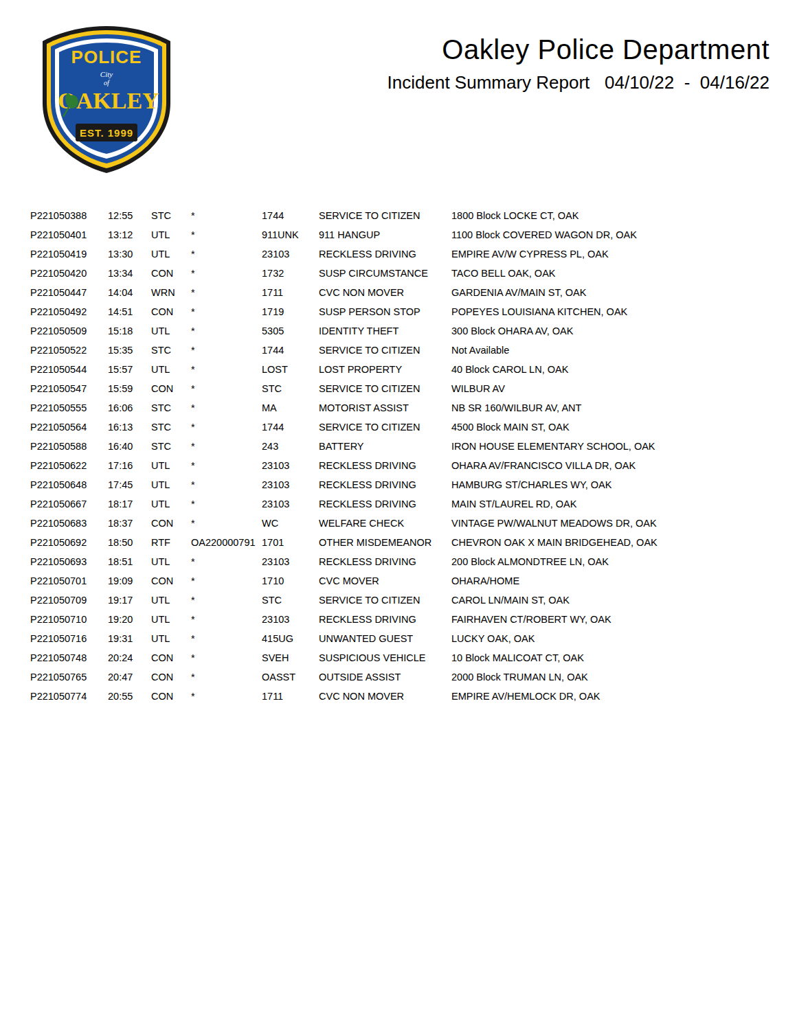POLICE City of OAKLEY EST. 1999
Oakley Police Department
Incident Summary Report 04/10/22 - 04/16/22
| P221050388 | 12:55 | STC | * | 1744 | SERVICE TO CITIZEN | 1800 Block LOCKE CT, OAK |
| P221050401 | 13:12 | UTL | * | 911UNK | 911 HANGUP | 1100 Block COVERED WAGON DR, OAK |
| P221050419 | 13:30 | UTL | * | 23103 | RECKLESS DRIVING | EMPIRE AV/W CYPRESS PL, OAK |
| P221050420 | 13:34 | CON | * | 1732 | SUSP CIRCUMSTANCE | TACO BELL OAK, OAK |
| P221050447 | 14:04 | WRN | * | 1711 | CVC NON MOVER | GARDENIA AV/MAIN ST, OAK |
| P221050492 | 14:51 | CON | * | 1719 | SUSP PERSON STOP | POPEYES LOUISIANA KITCHEN, OAK |
| P221050509 | 15:18 | UTL | * | 5305 | IDENTITY THEFT | 300 Block OHARA AV, OAK |
| P221050522 | 15:35 | STC | * | 1744 | SERVICE TO CITIZEN | Not Available |
| P221050544 | 15:57 | UTL | * | LOST | LOST PROPERTY | 40 Block CAROL LN, OAK |
| P221050547 | 15:59 | CON | * | STC | SERVICE TO CITIZEN | WILBUR AV |
| P221050555 | 16:06 | STC | * | MA | MOTORIST ASSIST | NB SR 160/WILBUR AV, ANT |
| P221050564 | 16:13 | STC | * | 1744 | SERVICE TO CITIZEN | 4500 Block MAIN ST, OAK |
| P221050588 | 16:40 | STC | * | 243 | BATTERY | IRON HOUSE ELEMENTARY SCHOOL, OAK |
| P221050622 | 17:16 | UTL | * | 23103 | RECKLESS DRIVING | OHARA AV/FRANCISCO VILLA DR, OAK |
| P221050648 | 17:45 | UTL | * | 23103 | RECKLESS DRIVING | HAMBURG ST/CHARLES WY, OAK |
| P221050667 | 18:17 | UTL | * | 23103 | RECKLESS DRIVING | MAIN ST/LAUREL RD, OAK |
| P221050683 | 18:37 | CON | * | WC | WELFARE CHECK | VINTAGE PW/WALNUT MEADOWS DR, OAK |
| P221050692 | 18:50 | RTF | OA220000791 | 1701 | OTHER MISDEMEANOR | CHEVRON OAK X MAIN BRIDGEHEAD, OAK |
| P221050693 | 18:51 | UTL | * | 23103 | RECKLESS DRIVING | 200 Block ALMONDTREE LN, OAK |
| P221050701 | 19:09 | CON | * | 1710 | CVC MOVER | OHARA/HOME |
| P221050709 | 19:17 | UTL | * | STC | SERVICE TO CITIZEN | CAROL LN/MAIN ST, OAK |
| P221050710 | 19:20 | UTL | * | 23103 | RECKLESS DRIVING | FAIRHAVEN CT/ROBERT WY, OAK |
| P221050716 | 19:31 | UTL | * | 415UG | UNWANTED GUEST | LUCKY OAK, OAK |
| P221050748 | 20:24 | CON | * | SVEH | SUSPICIOUS VEHICLE | 10 Block MALICOAT CT, OAK |
| P221050765 | 20:47 | CON | * | OASST | OUTSIDE ASSIST | 2000 Block TRUMAN LN, OAK |
| P221050774 | 20:55 | CON | * | 1711 | CVC NON MOVER | EMPIRE AV/HEMLOCK DR, OAK |